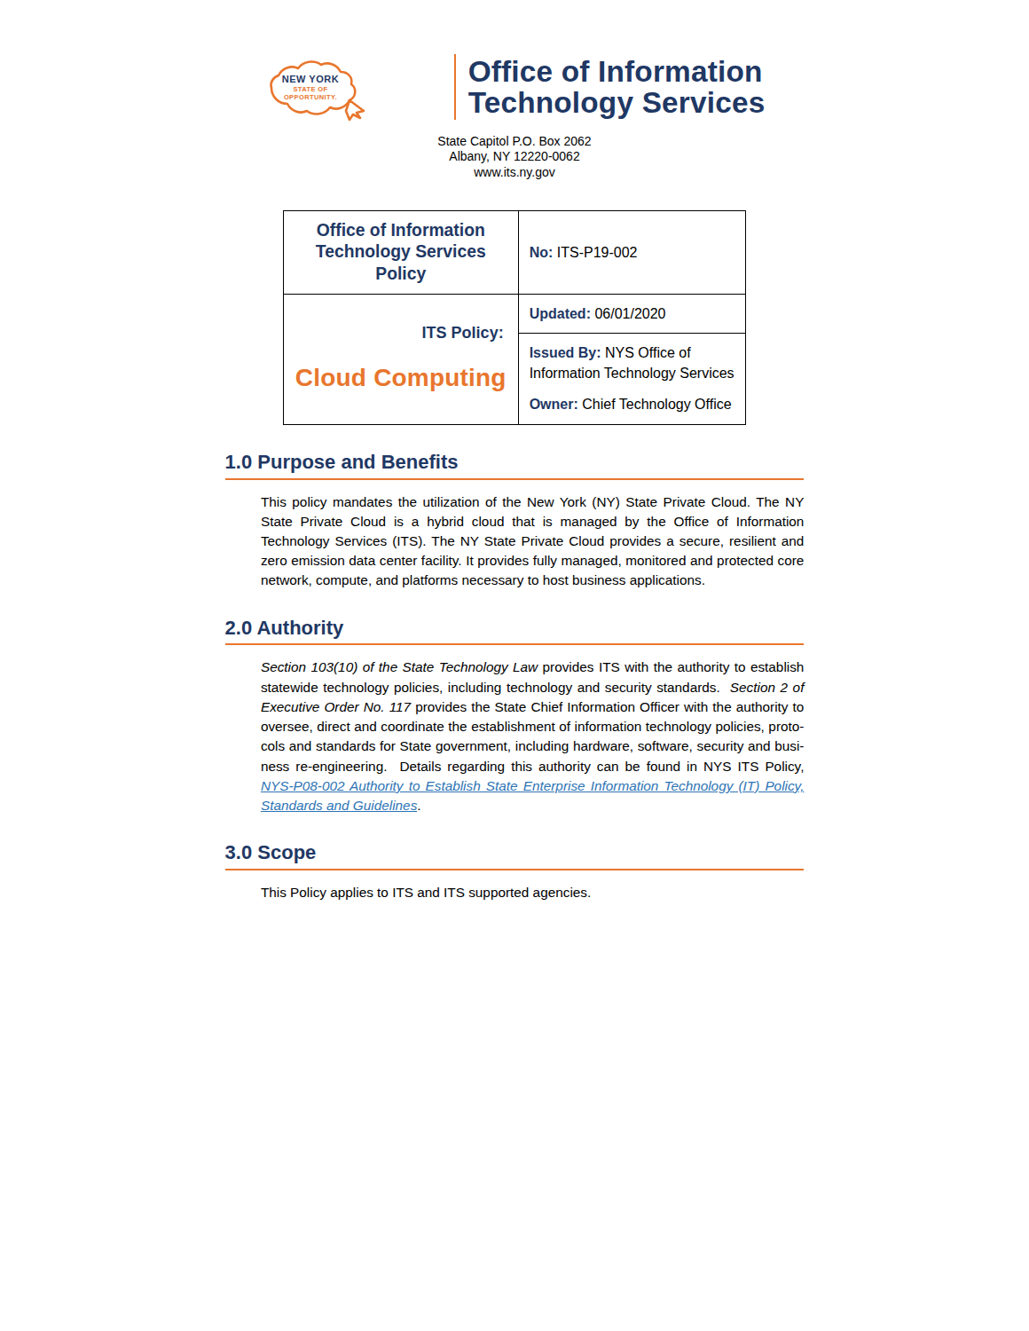NEW YORK STATE OF OPPORTUNITY.
Office of Information Technology Services
State Capitol P.O. Box 2062
Albany, NY 12220-0062
www.its.ny.gov
| Office of Information Technology Services Policy | No: ITS-P19-002 |
| ITS Policy: Cloud Computing | Updated: 06/01/2020 |
| Issued By: NYS Office of Information Technology Services Owner: Chief Technology Office |
1.0 Purpose and Benefits
This policy mandates the utilization of the New York (NY) State Private Cloud. The NY State Private Cloud is a hybrid cloud that is managed by the Office of Information Technology Services (ITS). The NY State Private Cloud provides a secure, resilient and zero emission data center facility. It provides fully managed, monitored and protected core network, compute, and platforms necessary to host business applications.
2.0 Authority
Section 103(10) of the State Technology Law provides ITS with the authority to establish statewide technology policies, including technology and security standards. Section 2 of Executive Order No. 117 provides the State Chief Information Officer with the authority to oversee, direct and coordinate the establishment of information technology policies, protocols and standards for State government, including hardware, software, security and business re-engineering. Details regarding this authority can be found in NYS ITS Policy, NYS-P08-002 Authority to Establish State Enterprise Information Technology (IT) Policy, Standards and Guidelines.
3.0 Scope
This Policy applies to ITS and ITS supported agencies.